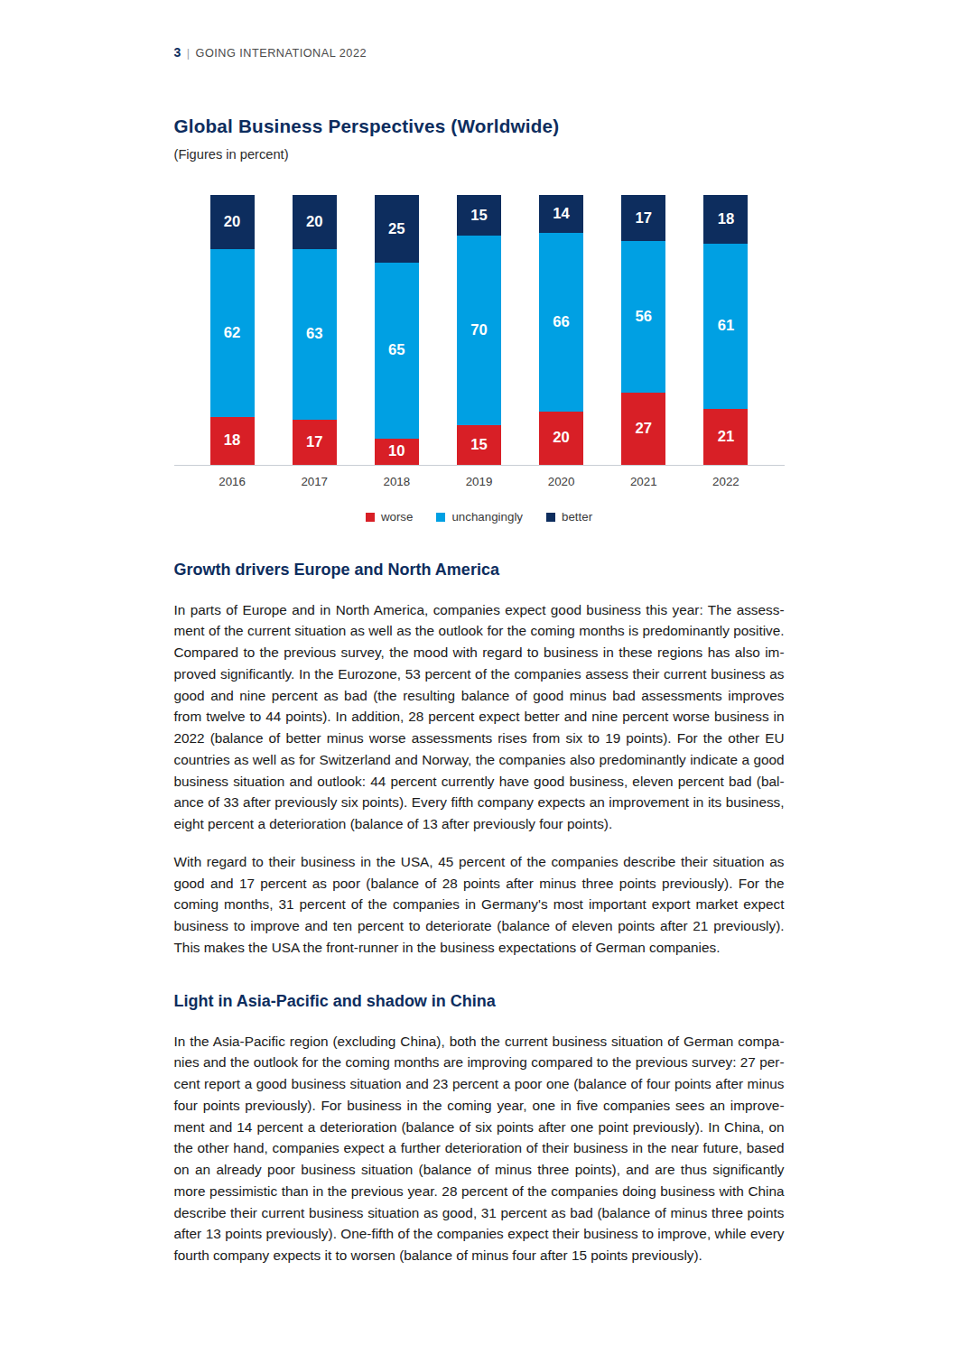3|GOING INTERNATIONAL 2022
Global Business Perspectives (Worldwide)
(Figures in percent)
20
62
18
20
63
17
25
65
10
15
70
15
14
66
20
17
56
27
18
61
21
2016 2017 2018 2019 2020 2021 2022
worse unchangingly better
Global Business Perspectives (Worldwide), figures in percent
| Year | worse | unchangingly | better |
| --- | --- | --- | --- |
| 2016 | 18 | 62 | 20 |
| 2017 | 17 | 63 | 20 |
| 2018 | 10 | 65 | 25 |
| 2019 | 15 | 70 | 15 |
| 2020 | 20 | 66 | 14 |
| 2021 | 27 | 56 | 17 |
| 2022 | 21 | 61 | 18 |
Growth drivers Europe and North America
In parts of Europe and in North America, companies expect good business this year: The assessment of the current situation as well as the outlook for the coming months is predominantly positive. Compared to the previous survey, the mood with regard to business in these regions has also improved significantly. In the Eurozone, 53 percent of the companies assess their current business as good and nine percent as bad (the resulting balance of good minus bad assessments improves from twelve to 44 points). In addition, 28 percent expect better and nine percent worse business in 2022 (balance of better minus worse assessments rises from six to 19 points). For the other EU countries as well as for Switzerland and Norway, the companies also predominantly indicate a good business situation and outlook: 44 percent currently have good business, eleven percent bad (balance of 33 after previously six points). Every fifth company expects an improvement in its business, eight percent a deterioration (balance of 13 after previously four points).
With regard to their business in the USA, 45 percent of the companies describe their situation as good and 17 percent as poor (balance of 28 points after minus three points previously). For the coming months, 31 percent of the companies in Germany's most important export market expect business to improve and ten percent to deteriorate (balance of eleven points after 21 previously). This makes the USA the front-runner in the business expectations of German companies.
Light in Asia-Pacific and shadow in China
In the Asia-Pacific region (excluding China), both the current business situation of German companies and the outlook for the coming months are improving compared to the previous survey: 27 percent report a good business situation and 23 percent a poor one (balance of four points after minus four points previously). For business in the coming year, one in five companies sees an improvement and 14 percent a deterioration (balance of six points after one point previously). In China, on the other hand, companies expect a further deterioration of their business in the near future, based on an already poor business situation (balance of minus three points), and are thus significantly more pessimistic than in the previous year. 28 percent of the companies doing business with China describe their current business situation as good, 31 percent as bad (balance of minus three points after 13 points previously). One-fifth of the companies expect their business to improve, while every fourth company expects it to worsen (balance of minus four after 15 points previously).